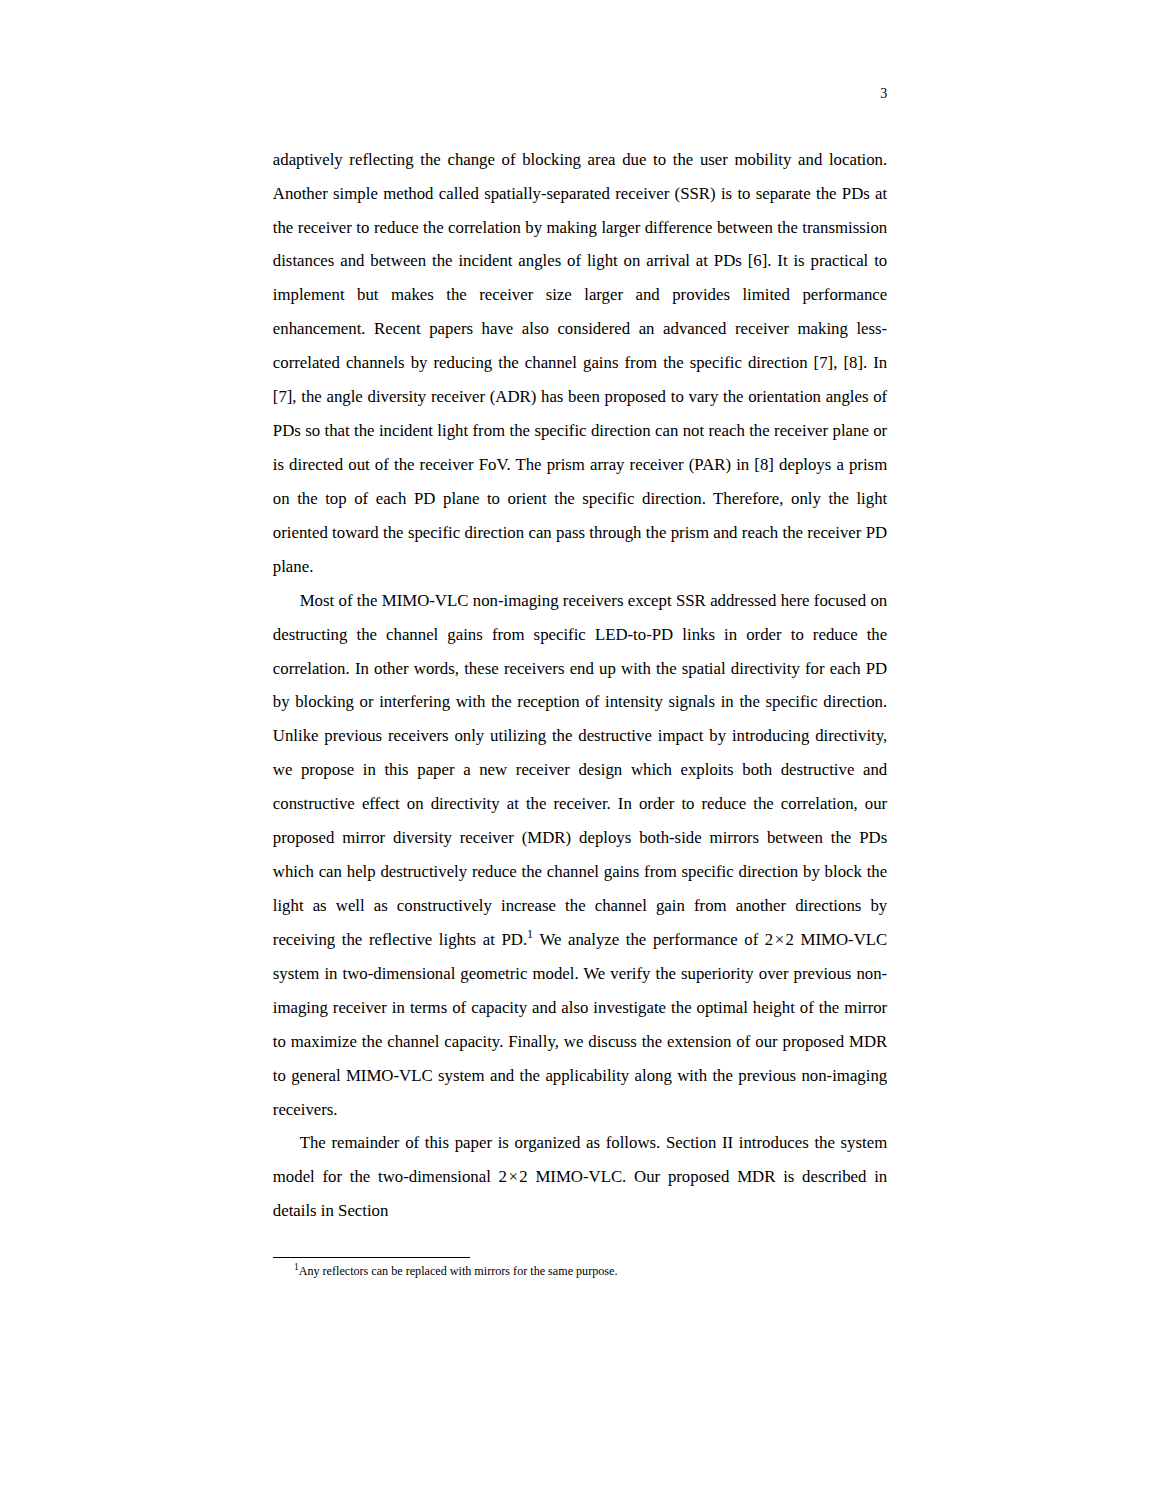3
adaptively reflecting the change of blocking area due to the user mobility and location. Another simple method called spatially-separated receiver (SSR) is to separate the PDs at the receiver to reduce the correlation by making larger difference between the transmission distances and between the incident angles of light on arrival at PDs [6]. It is practical to implement but makes the receiver size larger and provides limited performance enhancement. Recent papers have also considered an advanced receiver making less-correlated channels by reducing the channel gains from the specific direction [7], [8]. In [7], the angle diversity receiver (ADR) has been proposed to vary the orientation angles of PDs so that the incident light from the specific direction can not reach the receiver plane or is directed out of the receiver FoV. The prism array receiver (PAR) in [8] deploys a prism on the top of each PD plane to orient the specific direction. Therefore, only the light oriented toward the specific direction can pass through the prism and reach the receiver PD plane.
Most of the MIMO-VLC non-imaging receivers except SSR addressed here focused on destructing the channel gains from specific LED-to-PD links in order to reduce the correlation. In other words, these receivers end up with the spatial directivity for each PD by blocking or interfering with the reception of intensity signals in the specific direction. Unlike previous receivers only utilizing the destructive impact by introducing directivity, we propose in this paper a new receiver design which exploits both destructive and constructive effect on directivity at the receiver. In order to reduce the correlation, our proposed mirror diversity receiver (MDR) deploys both-side mirrors between the PDs which can help destructively reduce the channel gains from specific direction by block the light as well as constructively increase the channel gain from another directions by receiving the reflective lights at PD.1 We analyze the performance of 2 × 2 MIMO-VLC system in two-dimensional geometric model. We verify the superiority over previous non-imaging receiver in terms of capacity and also investigate the optimal height of the mirror to maximize the channel capacity. Finally, we discuss the extension of our proposed MDR to general MIMO-VLC system and the applicability along with the previous non-imaging receivers.
The remainder of this paper is organized as follows. Section II introduces the system model for the two-dimensional 2 × 2 MIMO-VLC. Our proposed MDR is described in details in Section
1Any reflectors can be replaced with mirrors for the same purpose.